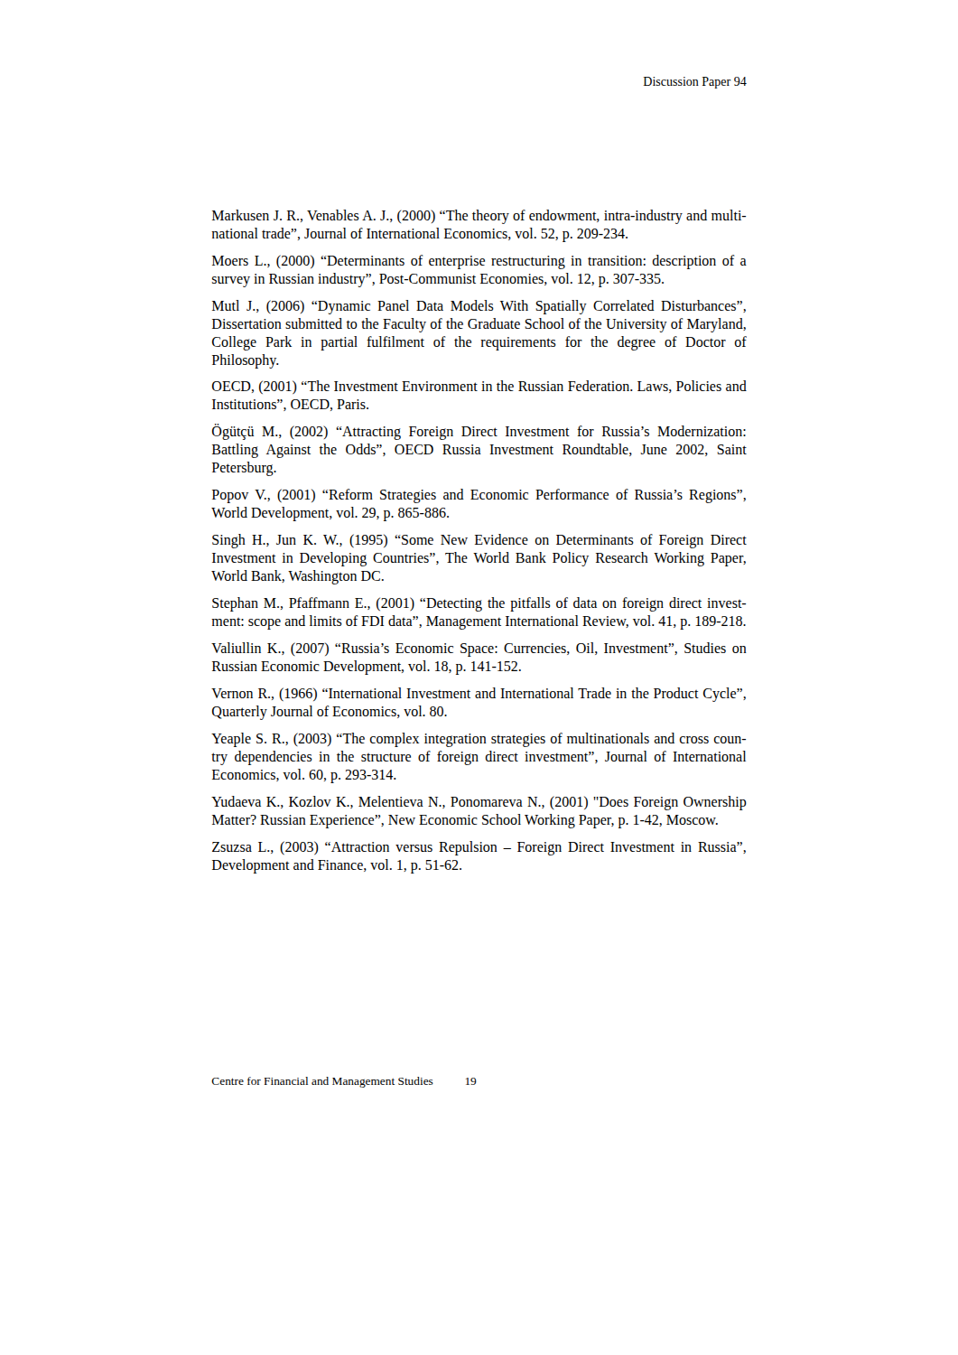Discussion Paper 94
Markusen J. R., Venables A. J., (2000) “The theory of endowment, intra-industry and multinational trade”, Journal of International Economics, vol. 52, p. 209-234.
Moers L., (2000) “Determinants of enterprise restructuring in transition: description of a survey in Russian industry”, Post-Communist Economies, vol. 12, p. 307-335.
Mutl J., (2006) “Dynamic Panel Data Models With Spatially Correlated Disturbances”, Dissertation submitted to the Faculty of the Graduate School of the University of Maryland, College Park in partial fulfilment of the requirements for the degree of Doctor of Philosophy.
OECD, (2001) “The Investment Environment in the Russian Federation. Laws, Policies and Institutions”, OECD, Paris.
Ögütçü M., (2002) “Attracting Foreign Direct Investment for Russia’s Modernization: Battling Against the Odds”, OECD Russia Investment Roundtable, June 2002, Saint Petersburg.
Popov V., (2001) “Reform Strategies and Economic Performance of Russia’s Regions”, World Development, vol. 29, p. 865-886.
Singh H., Jun K. W., (1995) “Some New Evidence on Determinants of Foreign Direct Investment in Developing Countries”, The World Bank Policy Research Working Paper, World Bank, Washington DC.
Stephan M., Pfaffmann E., (2001) “Detecting the pitfalls of data on foreign direct investment: scope and limits of FDI data”, Management International Review, vol. 41, p. 189-218.
Valiullin K., (2007) “Russia’s Economic Space: Currencies, Oil, Investment”, Studies on Russian Economic Development, vol. 18, p. 141-152.
Vernon R., (1966) “International Investment and International Trade in the Product Cycle”, Quarterly Journal of Economics, vol. 80.
Yeaple S. R., (2003) “The complex integration strategies of multinationals and cross country dependencies in the structure of foreign direct investment”, Journal of International Economics, vol. 60, p. 293-314.
Yudaeva K., Kozlov K., Melentieva N., Ponomareva N., (2001) "Does Foreign Ownership Matter? Russian Experience”, New Economic School Working Paper, p. 1-42, Moscow.
Zsuzsa L., (2003) “Attraction versus Repulsion – Foreign Direct Investment in Russia”, Development and Finance, vol. 1, p. 51-62.
Centre for Financial and Management Studies 19